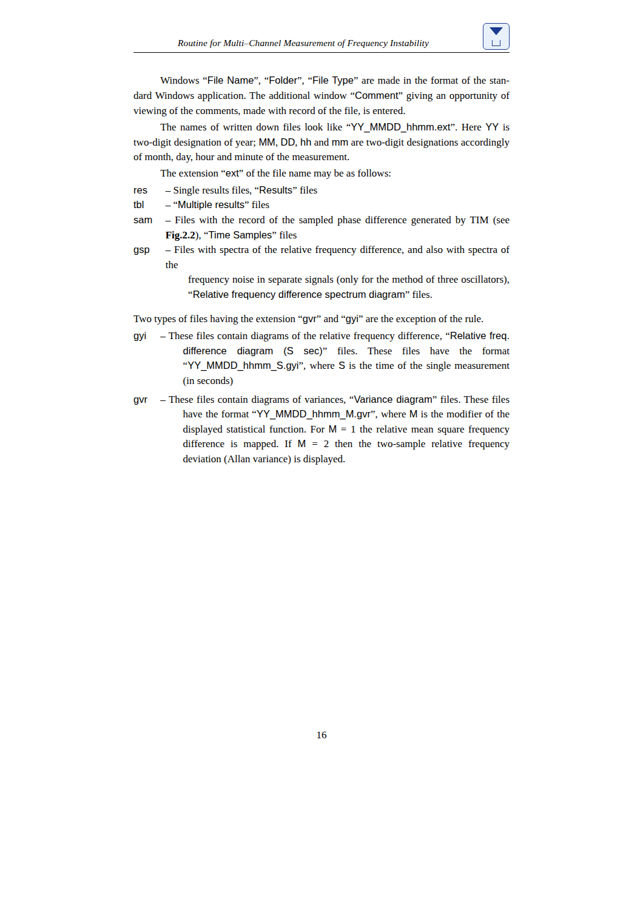Routine for Multi–Channel Measurement of Frequency Instability
Windows “File Name”, “Folder”, “File Type” are made in the format of the standard Windows application. The additional window “Comment” giving an opportunity of viewing of the comments, made with record of the file, is entered.
The names of written down files look like “YY_MMDD_hhmm.ext”. Here YY is two-digit designation of year; MM, DD, hh and mm are two-digit designations accordingly of month, day, hour and minute of the measurement.
The extension “ext” of the file name may be as follows:
res
– Single results files, “Results” files
tbl
– “Multiple results” files
sam
– Files with the record of the sampled phase difference generated by TIM (see Fig.2.2), “Time Samples” files
gsp
– Files with spectra of the relative frequency difference, and also with spectra of the frequency noise in separate signals (only for the method of three oscillators), “Relative frequency difference spectrum diagram” files.
Two types of files having the extension “gvr” and “gyi” are the exception of the rule.
gyi
– These files contain diagrams of the relative frequency difference, “Relative freq. difference diagram (S sec)” files. These files have the format “YY_MMDD_hhmm_S.gyi”, where S is the time of the single measurement (in seconds)
gvr
– These files contain diagrams of variances, “Variance diagram” files. These files have the format “YY_MMDD_hhmm_M.gvr”, where M is the modifier of the displayed statistical function. For M = 1 the relative mean square frequency difference is mapped. If M = 2 then the two-sample relative frequency deviation (Allan variance) is displayed.
16